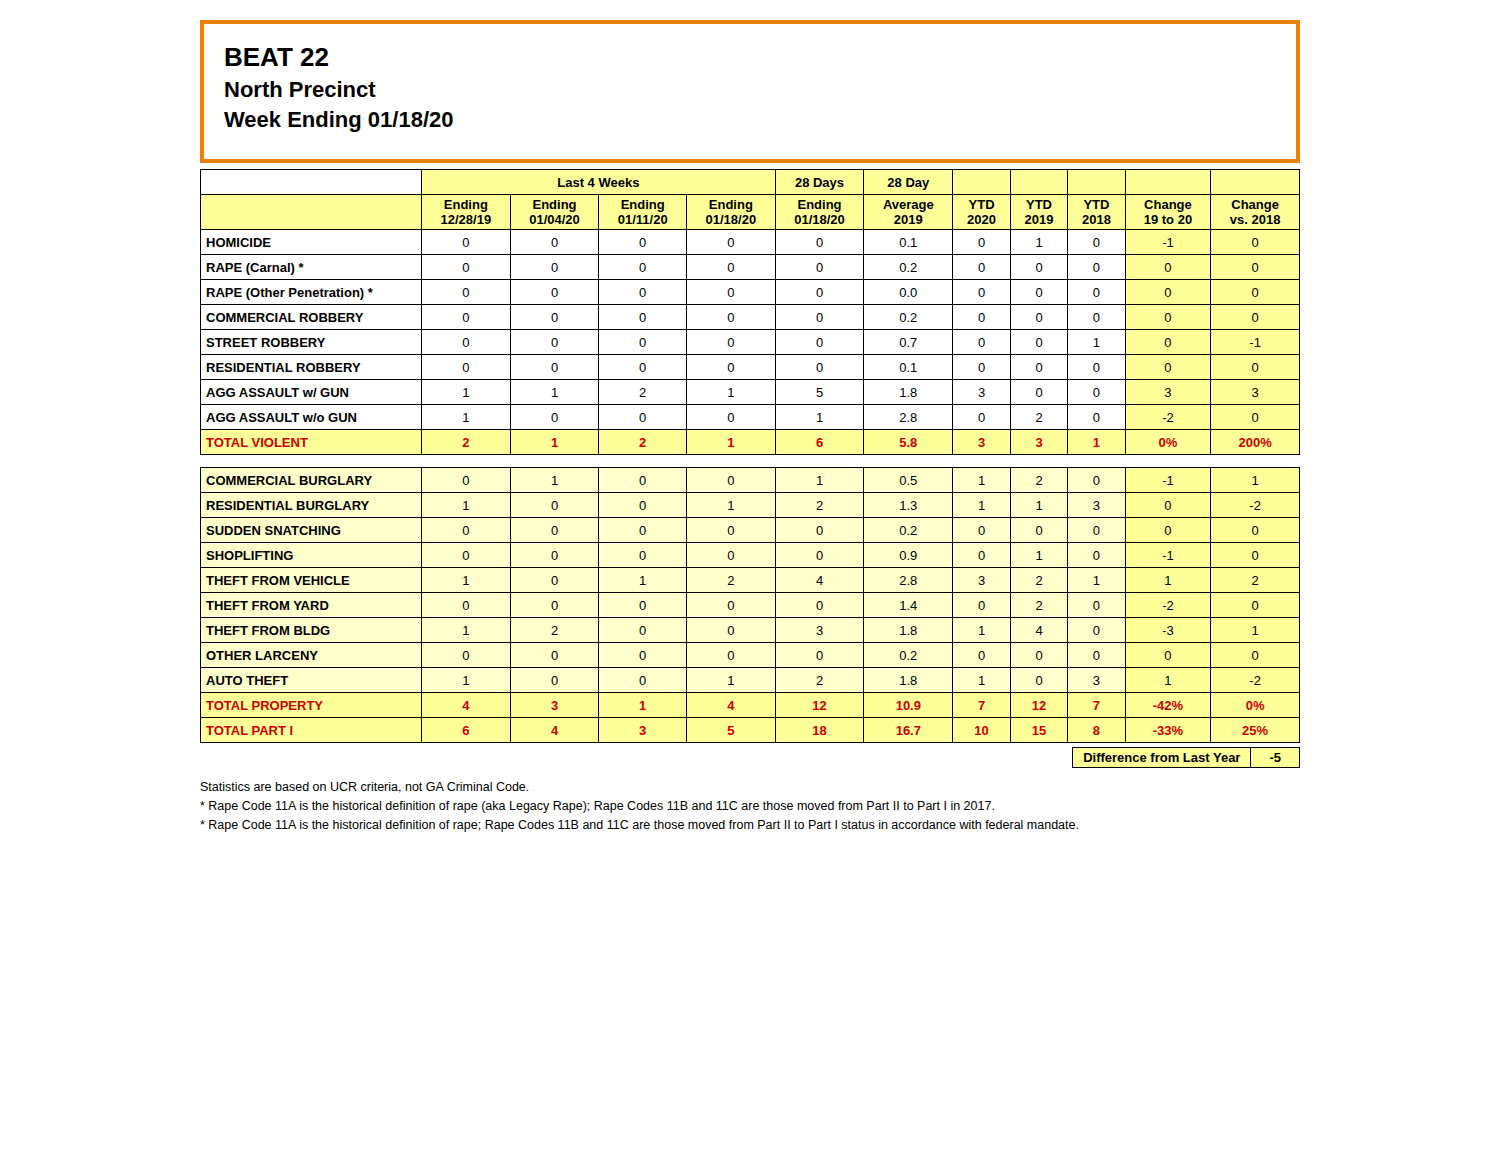BEAT 22
North Precinct
Week Ending 01/18/20
| | Last 4 Weeks | 28 Days | 28 Day | | | | | |
| --- | --- | --- | --- | --- | --- | --- | --- | --- |
| | Ending 12/28/19 | Ending 01/04/20 | Ending 01/11/20 | Ending 01/18/20 | Ending 01/18/20 | Average 2019 | YTD 2020 | YTD 2019 | YTD 2018 | Change 19 to 20 | Change vs. 2018 |
| HOMICIDE | 0 | 0 | 0 | 0 | 0 | 0.1 | 0 | 1 | 0 | -1 | 0 |
| RAPE (Carnal) * | 0 | 0 | 0 | 0 | 0 | 0.2 | 0 | 0 | 0 | 0 | 0 |
| RAPE (Other Penetration) * | 0 | 0 | 0 | 0 | 0 | 0.0 | 0 | 0 | 0 | 0 | 0 |
| COMMERCIAL ROBBERY | 0 | 0 | 0 | 0 | 0 | 0.2 | 0 | 0 | 0 | 0 | 0 |
| STREET ROBBERY | 0 | 0 | 0 | 0 | 0 | 0.7 | 0 | 0 | 1 | 0 | -1 |
| RESIDENTIAL ROBBERY | 0 | 0 | 0 | 0 | 0 | 0.1 | 0 | 0 | 0 | 0 | 0 |
| AGG ASSAULT w/ GUN | 1 | 1 | 2 | 1 | 5 | 1.8 | 3 | 0 | 0 | 3 | 3 |
| AGG ASSAULT w/o GUN | 1 | 0 | 0 | 0 | 1 | 2.8 | 0 | 2 | 0 | -2 | 0 |
| TOTAL VIOLENT | 2 | 1 | 2 | 1 | 6 | 5.8 | 3 | 3 | 1 | 0% | 200% |
| COMMERCIAL BURGLARY | 0 | 1 | 0 | 0 | 1 | 0.5 | 1 | 2 | 0 | -1 | 1 |
| RESIDENTIAL BURGLARY | 1 | 0 | 0 | 1 | 2 | 1.3 | 1 | 1 | 3 | 0 | -2 |
| SUDDEN SNATCHING | 0 | 0 | 0 | 0 | 0 | 0.2 | 0 | 0 | 0 | 0 | 0 |
| SHOPLIFTING | 0 | 0 | 0 | 0 | 0 | 0.9 | 0 | 1 | 0 | -1 | 0 |
| THEFT FROM VEHICLE | 1 | 0 | 1 | 2 | 4 | 2.8 | 3 | 2 | 1 | 1 | 2 |
| THEFT FROM YARD | 0 | 0 | 0 | 0 | 0 | 1.4 | 0 | 2 | 0 | -2 | 0 |
| THEFT FROM BLDG | 1 | 2 | 0 | 0 | 3 | 1.8 | 1 | 4 | 0 | -3 | 1 |
| OTHER LARCENY | 0 | 0 | 0 | 0 | 0 | 0.2 | 0 | 0 | 0 | 0 | 0 |
| AUTO THEFT | 1 | 0 | 0 | 1 | 2 | 1.8 | 1 | 0 | 3 | 1 | -2 |
| TOTAL PROPERTY | 4 | 3 | 1 | 4 | 12 | 10.9 | 7 | 12 | 7 | -42% | 0% |
| TOTAL PART I | 6 | 4 | 3 | 5 | 18 | 16.7 | 10 | 15 | 8 | -33% | 25% |
Difference from Last Year
-5
Statistics are based on UCR criteria, not GA Criminal Code.
* Rape Code 11A is the historical definition of rape (aka Legacy Rape); Rape Codes 11B and 11C are those moved from Part II to Part I in 2017.
* Rape Code 11A is the historical definition of rape; Rape Codes 11B and 11C are those moved from Part II to Part I status in accordance with federal mandate.